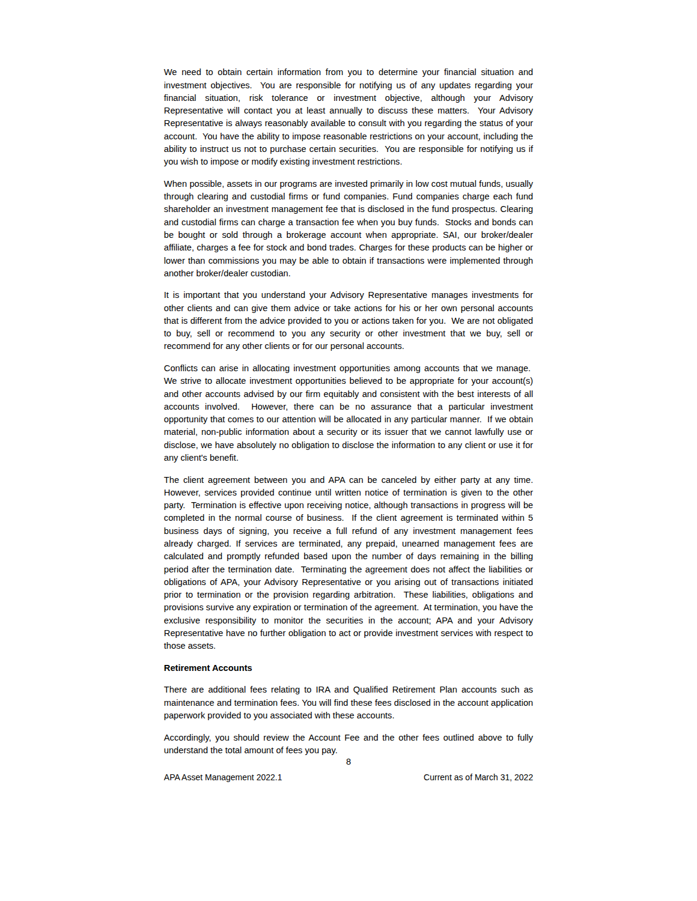We need to obtain certain information from you to determine your financial situation and investment objectives. You are responsible for notifying us of any updates regarding your financial situation, risk tolerance or investment objective, although your Advisory Representative will contact you at least annually to discuss these matters. Your Advisory Representative is always reasonably available to consult with you regarding the status of your account. You have the ability to impose reasonable restrictions on your account, including the ability to instruct us not to purchase certain securities. You are responsible for notifying us if you wish to impose or modify existing investment restrictions.
When possible, assets in our programs are invested primarily in low cost mutual funds, usually through clearing and custodial firms or fund companies. Fund companies charge each fund shareholder an investment management fee that is disclosed in the fund prospectus. Clearing and custodial firms can charge a transaction fee when you buy funds. Stocks and bonds can be bought or sold through a brokerage account when appropriate. SAI, our broker/dealer affiliate, charges a fee for stock and bond trades. Charges for these products can be higher or lower than commissions you may be able to obtain if transactions were implemented through another broker/dealer custodian.
It is important that you understand your Advisory Representative manages investments for other clients and can give them advice or take actions for his or her own personal accounts that is different from the advice provided to you or actions taken for you. We are not obligated to buy, sell or recommend to you any security or other investment that we buy, sell or recommend for any other clients or for our personal accounts.
Conflicts can arise in allocating investment opportunities among accounts that we manage. We strive to allocate investment opportunities believed to be appropriate for your account(s) and other accounts advised by our firm equitably and consistent with the best interests of all accounts involved. However, there can be no assurance that a particular investment opportunity that comes to our attention will be allocated in any particular manner. If we obtain material, non-public information about a security or its issuer that we cannot lawfully use or disclose, we have absolutely no obligation to disclose the information to any client or use it for any client's benefit.
The client agreement between you and APA can be canceled by either party at any time. However, services provided continue until written notice of termination is given to the other party. Termination is effective upon receiving notice, although transactions in progress will be completed in the normal course of business. If the client agreement is terminated within 5 business days of signing, you receive a full refund of any investment management fees already charged. If services are terminated, any prepaid, unearned management fees are calculated and promptly refunded based upon the number of days remaining in the billing period after the termination date. Terminating the agreement does not affect the liabilities or obligations of APA, your Advisory Representative or you arising out of transactions initiated prior to termination or the provision regarding arbitration. These liabilities, obligations and provisions survive any expiration or termination of the agreement. At termination, you have the exclusive responsibility to monitor the securities in the account; APA and your Advisory Representative have no further obligation to act or provide investment services with respect to those assets.
Retirement Accounts
There are additional fees relating to IRA and Qualified Retirement Plan accounts such as maintenance and termination fees. You will find these fees disclosed in the account application paperwork provided to you associated with these accounts.
Accordingly, you should review the Account Fee and the other fees outlined above to fully understand the total amount of fees you pay.
8
APA Asset Management 2022.1 Current as of March 31, 2022